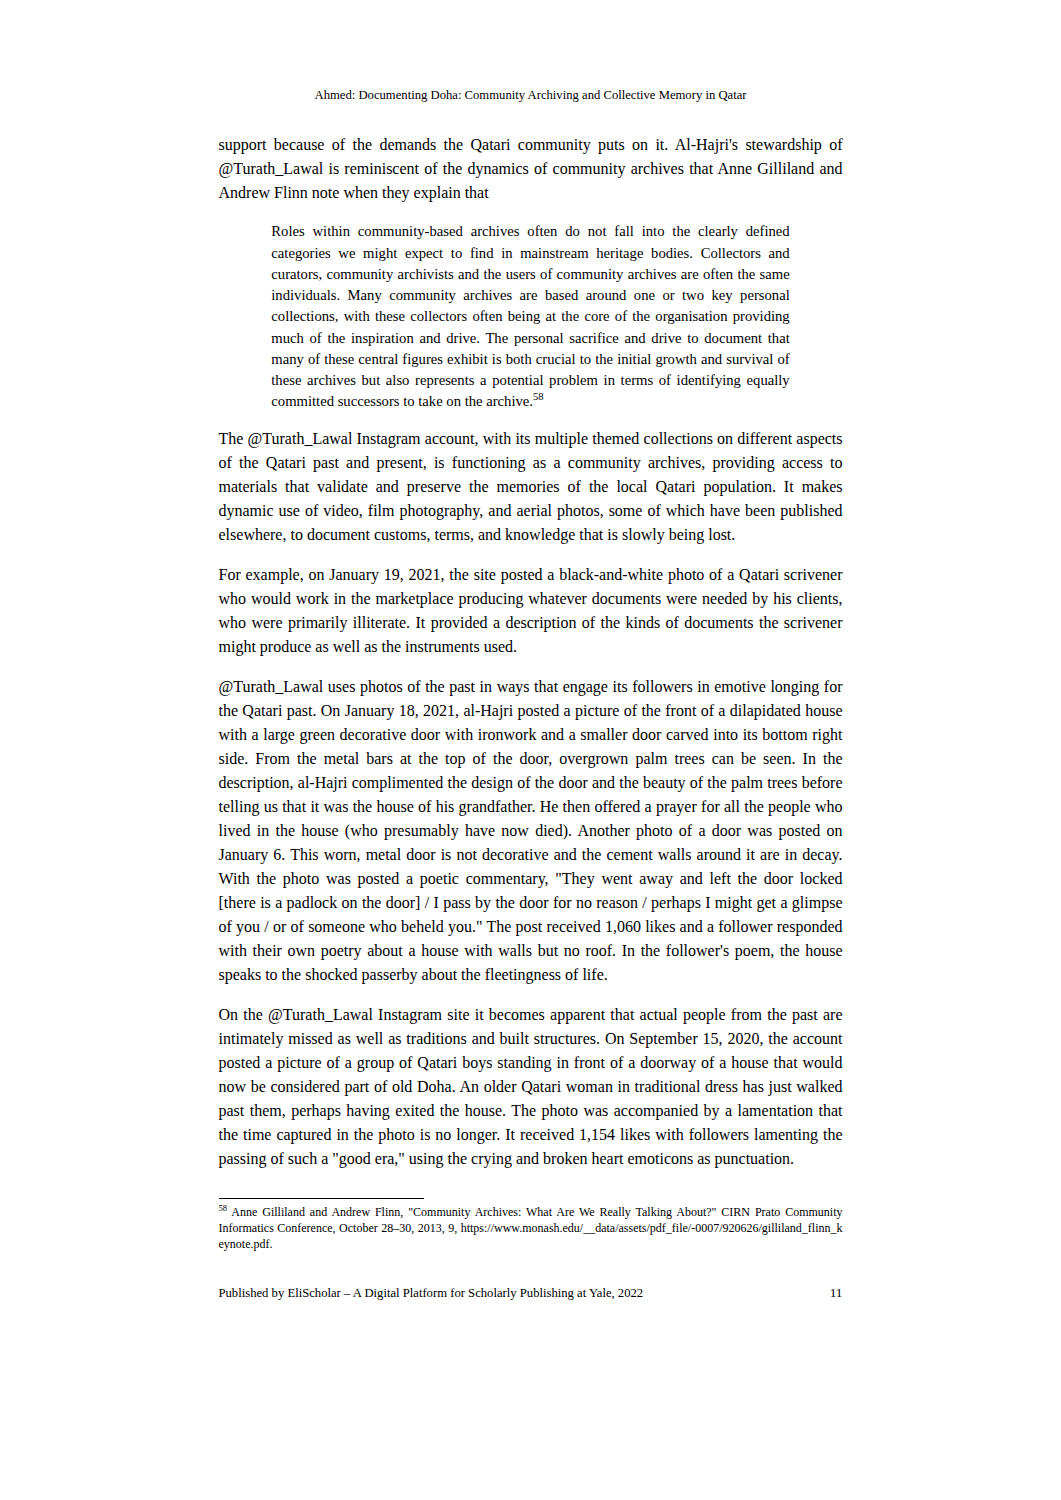Ahmed: Documenting Doha: Community Archiving and Collective Memory in Qatar
support because of the demands the Qatari community puts on it. Al-Hajri's stewardship of @Turath_Lawal is reminiscent of the dynamics of community archives that Anne Gilliland and Andrew Flinn note when they explain that
Roles within community-based archives often do not fall into the clearly defined categories we might expect to find in mainstream heritage bodies. Collectors and curators, community archivists and the users of community archives are often the same individuals. Many community archives are based around one or two key personal collections, with these collectors often being at the core of the organisation providing much of the inspiration and drive. The personal sacrifice and drive to document that many of these central figures exhibit is both crucial to the initial growth and survival of these archives but also represents a potential problem in terms of identifying equally committed successors to take on the archive.58
The @Turath_Lawal Instagram account, with its multiple themed collections on different aspects of the Qatari past and present, is functioning as a community archives, providing access to materials that validate and preserve the memories of the local Qatari population. It makes dynamic use of video, film photography, and aerial photos, some of which have been published elsewhere, to document customs, terms, and knowledge that is slowly being lost.
For example, on January 19, 2021, the site posted a black-and-white photo of a Qatari scrivener who would work in the marketplace producing whatever documents were needed by his clients, who were primarily illiterate. It provided a description of the kinds of documents the scrivener might produce as well as the instruments used.
@Turath_Lawal uses photos of the past in ways that engage its followers in emotive longing for the Qatari past. On January 18, 2021, al-Hajri posted a picture of the front of a dilapidated house with a large green decorative door with ironwork and a smaller door carved into its bottom right side. From the metal bars at the top of the door, overgrown palm trees can be seen. In the description, al-Hajri complimented the design of the door and the beauty of the palm trees before telling us that it was the house of his grandfather. He then offered a prayer for all the people who lived in the house (who presumably have now died). Another photo of a door was posted on January 6. This worn, metal door is not decorative and the cement walls around it are in decay. With the photo was posted a poetic commentary, "They went away and left the door locked [there is a padlock on the door] / I pass by the door for no reason / perhaps I might get a glimpse of you / or of someone who beheld you." The post received 1,060 likes and a follower responded with their own poetry about a house with walls but no roof. In the follower's poem, the house speaks to the shocked passerby about the fleetingness of life.
On the @Turath_Lawal Instagram site it becomes apparent that actual people from the past are intimately missed as well as traditions and built structures. On September 15, 2020, the account posted a picture of a group of Qatari boys standing in front of a doorway of a house that would now be considered part of old Doha. An older Qatari woman in traditional dress has just walked past them, perhaps having exited the house. The photo was accompanied by a lamentation that the time captured in the photo is no longer. It received 1,154 likes with followers lamenting the passing of such a "good era," using the crying and broken heart emoticons as punctuation.
58 Anne Gilliland and Andrew Flinn, "Community Archives: What Are We Really Talking About?" CIRN Prato Community Informatics Conference, October 28–30, 2013, 9, https://www.monash.edu/__data/assets/pdf_file/-0007/920626/gilliland_flinn_keynote.pdf.
Published by EliScholar – A Digital Platform for Scholarly Publishing at Yale, 2022 11